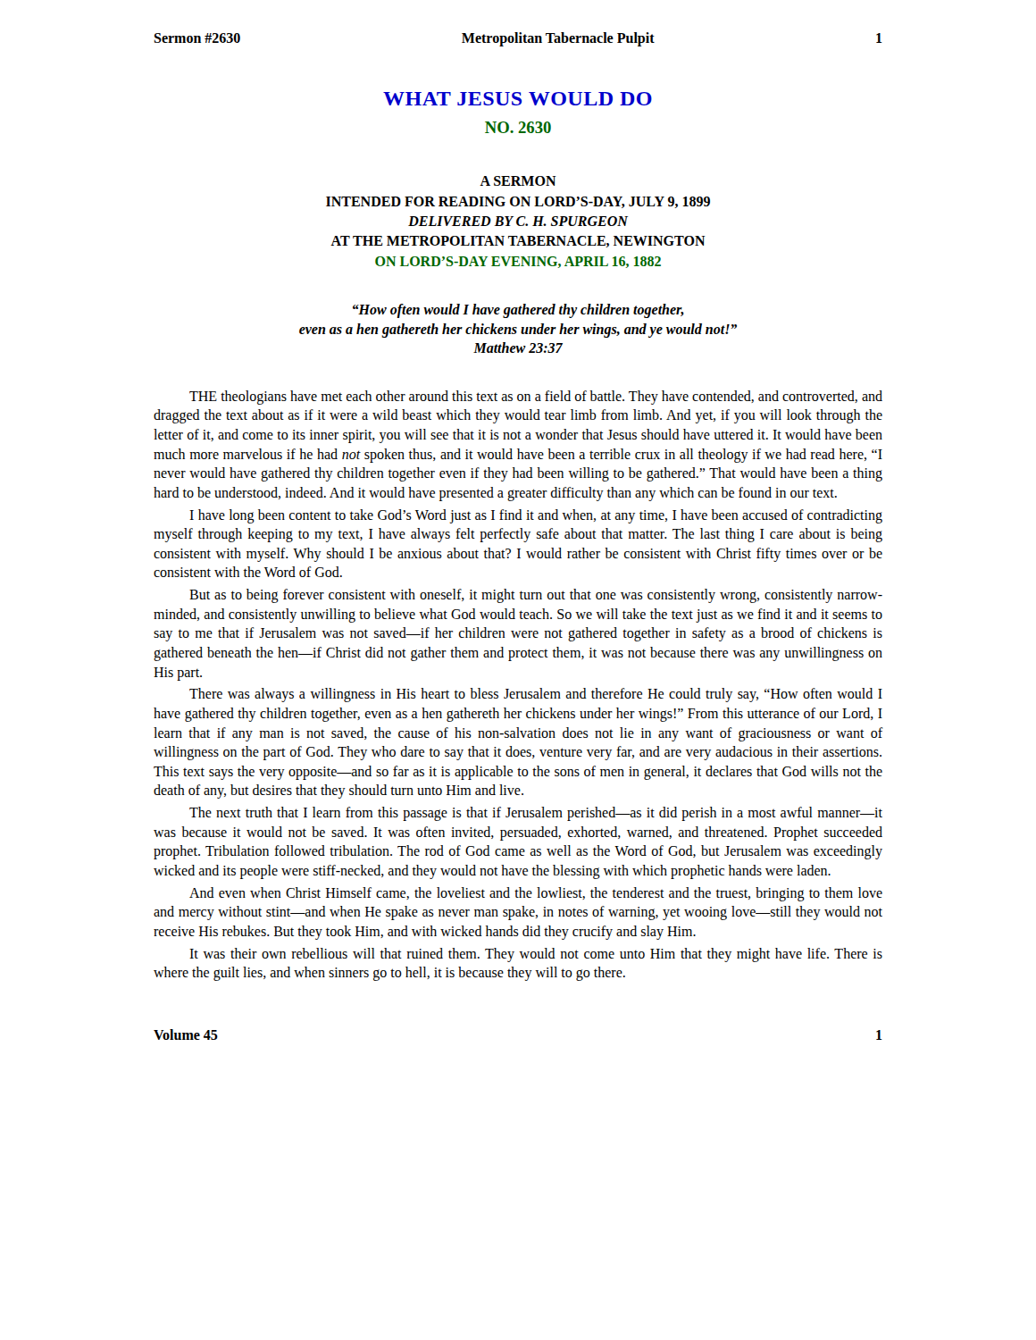Sermon #2630 Metropolitan Tabernacle Pulpit 1
WHAT JESUS WOULD DO
NO. 2630
A SERMON
INTENDED FOR READING ON LORD’S-DAY, JULY 9, 1899
DELIVERED BY C. H. SPURGEON
AT THE METROPOLITAN TABERNACLE, NEWINGTON
ON LORD’S-DAY EVENING, APRIL 16, 1882
“How often would I have gathered thy children together,
even as a hen gathereth her chickens under her wings, and ye would not!”
Matthew 23:37
THE theologians have met each other around this text as on a field of battle. They have contended, and controverted, and dragged the text about as if it were a wild beast which they would tear limb from limb. And yet, if you will look through the letter of it, and come to its inner spirit, you will see that it is not a wonder that Jesus should have uttered it. It would have been much more marvelous if he had not spoken thus, and it would have been a terrible crux in all theology if we had read here, “I never would have gathered thy children together even if they had been willing to be gathered.” That would have been a thing hard to be understood, indeed. And it would have presented a greater difficulty than any which can be found in our text.
I have long been content to take God’s Word just as I find it and when, at any time, I have been accused of contradicting myself through keeping to my text, I have always felt perfectly safe about that matter. The last thing I care about is being consistent with myself. Why should I be anxious about that? I would rather be consistent with Christ fifty times over or be consistent with the Word of God.
But as to being forever consistent with oneself, it might turn out that one was consistently wrong, consistently narrow-minded, and consistently unwilling to believe what God would teach. So we will take the text just as we find it and it seems to say to me that if Jerusalem was not saved—if her children were not gathered together in safety as a brood of chickens is gathered beneath the hen—if Christ did not gather them and protect them, it was not because there was any unwillingness on His part.
There was always a willingness in His heart to bless Jerusalem and therefore He could truly say, “How often would I have gathered thy children together, even as a hen gathereth her chickens under her wings!” From this utterance of our Lord, I learn that if any man is not saved, the cause of his non-salvation does not lie in any want of graciousness or want of willingness on the part of God. They who dare to say that it does, venture very far, and are very audacious in their assertions. This text says the very opposite—and so far as it is applicable to the sons of men in general, it declares that God wills not the death of any, but desires that they should turn unto Him and live.
The next truth that I learn from this passage is that if Jerusalem perished—as it did perish in a most awful manner—it was because it would not be saved. It was often invited, persuaded, exhorted, warned, and threatened. Prophet succeeded prophet. Tribulation followed tribulation. The rod of God came as well as the Word of God, but Jerusalem was exceedingly wicked and its people were stiff-necked, and they would not have the blessing with which prophetic hands were laden.
And even when Christ Himself came, the loveliest and the lowliest, the tenderest and the truest, bringing to them love and mercy without stint—and when He spake as never man spake, in notes of warning, yet wooing love—still they would not receive His rebukes. But they took Him, and with wicked hands did they crucify and slay Him.
It was their own rebellious will that ruined them. They would not come unto Him that they might have life. There is where the guilt lies, and when sinners go to hell, it is because they will to go there.
Volume 45 1